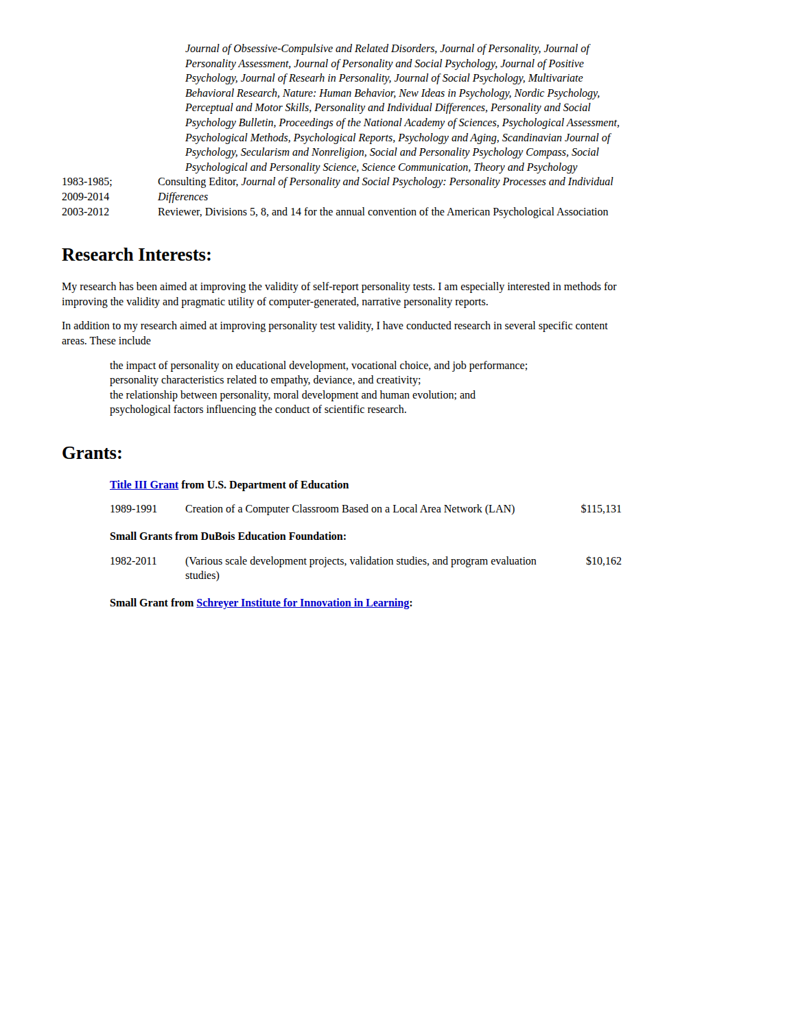Journal of Obsessive-Compulsive and Related Disorders, Journal of Personality, Journal of Personality Assessment, Journal of Personality and Social Psychology, Journal of Positive Psychology, Journal of Researh in Personality, Journal of Social Psychology, Multivariate Behavioral Research, Nature: Human Behavior, New Ideas in Psychology, Nordic Psychology, Perceptual and Motor Skills, Personality and Individual Differences, Personality and Social Psychology Bulletin, Proceedings of the National Academy of Sciences, Psychological Assessment, Psychological Methods, Psychological Reports, Psychology and Aging, Scandinavian Journal of Psychology, Secularism and Nonreligion, Social and Personality Psychology Compass, Social Psychological and Personality Science, Science Communication, Theory and Psychology
| 1983-1985; 2009-2014 | Consulting Editor, Journal of Personality and Social Psychology: Personality Processes and Individual Differences |
| 2003-2012 | Reviewer, Divisions 5, 8, and 14 for the annual convention of the American Psychological Association |
Research Interests:
My research has been aimed at improving the validity of self-report personality tests. I am especially interested in methods for improving the validity and pragmatic utility of computer-generated, narrative personality reports.
In addition to my research aimed at improving personality test validity, I have conducted research in several specific content areas. These include
the impact of personality on educational development, vocational choice, and job performance;
personality characteristics related to empathy, deviance, and creativity;
the relationship between personality, moral development and human evolution; and
psychological factors influencing the conduct of scientific research.
Grants:
Title III Grant from U.S. Department of Education
| 1989-1991 | Creation of a Computer Classroom Based on a Local Area Network (LAN) | $115,131 |
Small Grants from DuBois Education Foundation:
| 1982-2011 | (Various scale development projects, validation studies, and program evaluation studies) | $10,162 |
Small Grant from Schreyer Institute for Innovation in Learning: